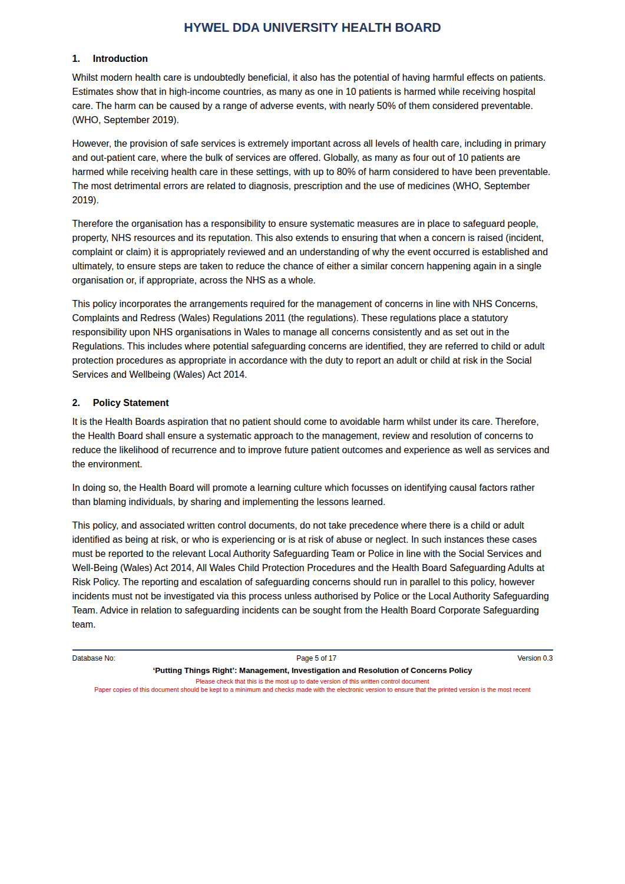HYWEL DDA UNIVERSITY HEALTH BOARD
1. Introduction
Whilst modern health care is undoubtedly beneficial, it also has the potential of having harmful effects on patients. Estimates show that in high-income countries, as many as one in 10 patients is harmed while receiving hospital care. The harm can be caused by a range of adverse events, with nearly 50% of them considered preventable. (WHO, September 2019).
However, the provision of safe services is extremely important across all levels of health care, including in primary and out-patient care, where the bulk of services are offered. Globally, as many as four out of 10 patients are harmed while receiving health care in these settings, with up to 80% of harm considered to have been preventable. The most detrimental errors are related to diagnosis, prescription and the use of medicines (WHO, September 2019).
Therefore the organisation has a responsibility to ensure systematic measures are in place to safeguard people, property, NHS resources and its reputation. This also extends to ensuring that when a concern is raised (incident, complaint or claim) it is appropriately reviewed and an understanding of why the event occurred is established and ultimately, to ensure steps are taken to reduce the chance of either a similar concern happening again in a single organisation or, if appropriate, across the NHS as a whole.
This policy incorporates the arrangements required for the management of concerns in line with NHS Concerns, Complaints and Redress (Wales) Regulations 2011 (the regulations). These regulations place a statutory responsibility upon NHS organisations in Wales to manage all concerns consistently and as set out in the Regulations. This includes where potential safeguarding concerns are identified, they are referred to child or adult protection procedures as appropriate in accordance with the duty to report an adult or child at risk in the Social Services and Wellbeing (Wales) Act 2014.
2. Policy Statement
It is the Health Boards aspiration that no patient should come to avoidable harm whilst under its care. Therefore, the Health Board shall ensure a systematic approach to the management, review and resolution of concerns to reduce the likelihood of recurrence and to improve future patient outcomes and experience as well as services and the environment.
In doing so, the Health Board will promote a learning culture which focusses on identifying causal factors rather than blaming individuals, by sharing and implementing the lessons learned.
This policy, and associated written control documents, do not take precedence where there is a child or adult identified as being at risk, or who is experiencing or is at risk of abuse or neglect. In such instances these cases must be reported to the relevant Local Authority Safeguarding Team or Police in line with the Social Services and Well-Being (Wales) Act 2014, All Wales Child Protection Procedures and the Health Board Safeguarding Adults at Risk Policy. The reporting and escalation of safeguarding concerns should run in parallel to this policy, however incidents must not be investigated via this process unless authorised by Police or the Local Authority Safeguarding Team. Advice in relation to safeguarding incidents can be sought from the Health Board Corporate Safeguarding team.
Database No: Page 5 of 17 Version 0.3
‘Putting Things Right’: Management, Investigation and Resolution of Concerns Policy
Please check that this is the most up to date version of this written control document
Paper copies of this document should be kept to a minimum and checks made with the electronic version to ensure that the printed version is the most recent